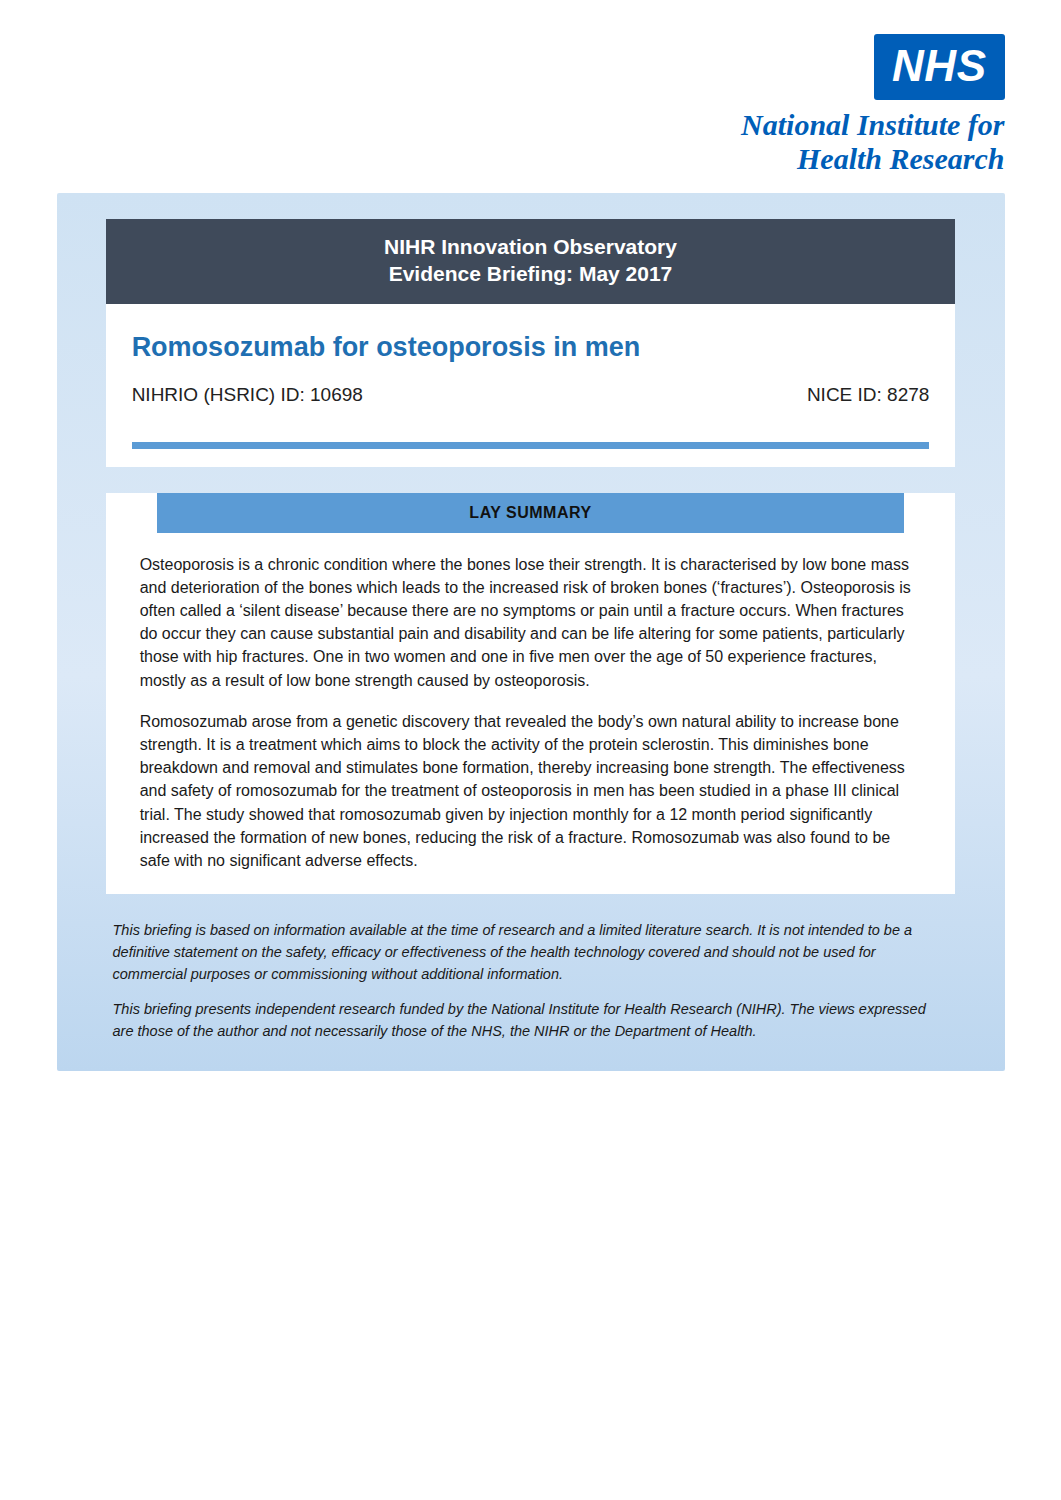NHS
National Institute for Health Research
NIHR Innovation Observatory Evidence Briefing: May 2017
Romosozumab for osteoporosis in men
NIHRIO (HSRIC) ID: 10698 NICE ID: 8278
LAY SUMMARY
Osteoporosis is a chronic condition where the bones lose their strength. It is characterised by low bone mass and deterioration of the bones which leads to the increased risk of broken bones (‘fractures’). Osteoporosis is often called a ‘silent disease’ because there are no symptoms or pain until a fracture occurs. When fractures do occur they can cause substantial pain and disability and can be life altering for some patients, particularly those with hip fractures. One in two women and one in five men over the age of 50 experience fractures, mostly as a result of low bone strength caused by osteoporosis.
Romosozumab arose from a genetic discovery that revealed the body’s own natural ability to increase bone strength. It is a treatment which aims to block the activity of the protein sclerostin. This diminishes bone breakdown and removal and stimulates bone formation, thereby increasing bone strength. The effectiveness and safety of romosozumab for the treatment of osteoporosis in men has been studied in a phase III clinical trial. The study showed that romosozumab given by injection monthly for a 12 month period significantly increased the formation of new bones, reducing the risk of a fracture. Romosozumab was also found to be safe with no significant adverse effects.
This briefing is based on information available at the time of research and a limited literature search. It is not intended to be a definitive statement on the safety, efficacy or effectiveness of the health technology covered and should not be used for commercial purposes or commissioning without additional information.
This briefing presents independent research funded by the National Institute for Health Research (NIHR). The views expressed are those of the author and not necessarily those of the NHS, the NIHR or the Department of Health.